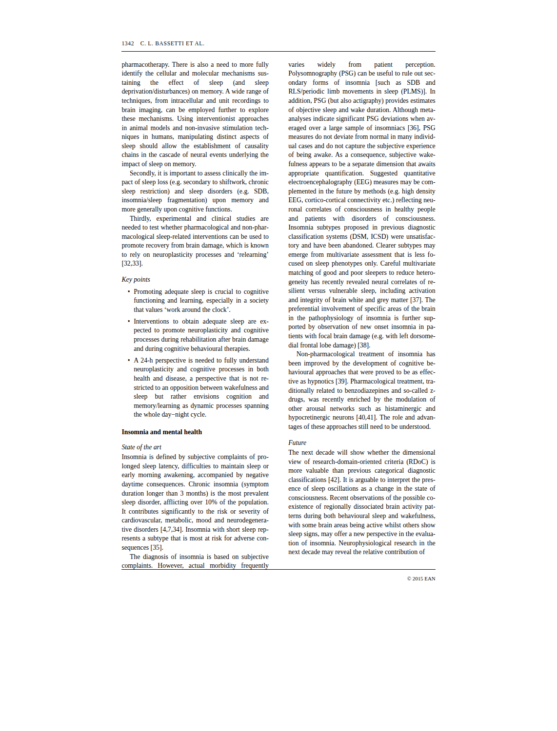1342 C. L. BASSETTI ET AL.
pharmacotherapy. There is also a need to more fully identify the cellular and molecular mechanisms sustaining the effect of sleep (and sleep deprivation/disturbances) on memory. A wide range of techniques, from intracellular and unit recordings to brain imaging, can be employed further to explore these mechanisms. Using interventionist approaches in animal models and non-invasive stimulation techniques in humans, manipulating distinct aspects of sleep should allow the establishment of causality chains in the cascade of neural events underlying the impact of sleep on memory.
Secondly, it is important to assess clinically the impact of sleep loss (e.g. secondary to shiftwork, chronic sleep restriction) and sleep disorders (e.g. SDB, insomnia/sleep fragmentation) upon memory and more generally upon cognitive functions.
Thirdly, experimental and clinical studies are needed to test whether pharmacological and non-pharmacological sleep-related interventions can be used to promote recovery from brain damage, which is known to rely on neuroplasticity processes and ‘relearning’ [32,33].
Key points
Promoting adequate sleep is crucial to cognitive functioning and learning, especially in a society that values ‘work around the clock’.
Interventions to obtain adequate sleep are expected to promote neuroplasticity and cognitive processes during rehabilitation after brain damage and during cognitive behavioural therapies.
A 24-h perspective is needed to fully understand neuroplasticity and cognitive processes in both health and disease, a perspective that is not restricted to an opposition between wakefulness and sleep but rather envisions cognition and memory/learning as dynamic processes spanning the whole day−night cycle.
Insomnia and mental health
State of the art
Insomnia is defined by subjective complaints of prolonged sleep latency, difficulties to maintain sleep or early morning awakening, accompanied by negative daytime consequences. Chronic insomnia (symptom duration longer than 3 months) is the most prevalent sleep disorder, afflicting over 10% of the population. It contributes significantly to the risk or severity of cardiovascular, metabolic, mood and neurodegenerative disorders [4,7,34]. Insomnia with short sleep represents a subtype that is most at risk for adverse consequences [35].
The diagnosis of insomnia is based on subjective complaints. However, actual morbidity frequently varies widely from patient perception. Polysomnography (PSG) can be useful to rule out secondary forms of insomnia [such as SDB and RLS/periodic limb movements in sleep (PLMS)]. In addition, PSG (but also actigraphy) provides estimates of objective sleep and wake duration. Although meta-analyses indicate significant PSG deviations when averaged over a large sample of insomniacs [36], PSG measures do not deviate from normal in many individual cases and do not capture the subjective experience of being awake. As a consequence, subjective wakefulness appears to be a separate dimension that awaits appropriate quantification. Suggested quantitative electroencephalography (EEG) measures may be complemented in the future by methods (e.g. high density EEG, cortico-cortical connectivity etc.) reflecting neuronal correlates of consciousness in healthy people and patients with disorders of consciousness. Insomnia subtypes proposed in previous diagnostic classification systems (DSM, ICSD) were unsatisfactory and have been abandoned. Clearer subtypes may emerge from multivariate assessment that is less focused on sleep phenotypes only. Careful multivariate matching of good and poor sleepers to reduce heterogeneity has recently revealed neural correlates of resilient versus vulnerable sleep, including activation and integrity of brain white and grey matter [37]. The preferential involvement of specific areas of the brain in the pathophysiology of insomnia is further supported by observation of new onset insomnia in patients with focal brain damage (e.g. with left dorsomedial frontal lobe damage) [38].
Non-pharmacological treatment of insomnia has been improved by the development of cognitive behavioural approaches that were proved to be as effective as hypnotics [39]. Pharmacological treatment, traditionally related to benzodiazepines and so-called z-drugs, was recently enriched by the modulation of other arousal networks such as histaminergic and hypocretinergic neurons [40,41]. The role and advantages of these approaches still need to be understood.
Future
The next decade will show whether the dimensional view of research-domain-oriented criteria (RDoC) is more valuable than previous categorical diagnostic classifications [42]. It is arguable to interpret the presence of sleep oscillations as a change in the state of consciousness. Recent observations of the possible coexistence of regionally dissociated brain activity patterns during both behavioural sleep and wakefulness, with some brain areas being active whilst others show sleep signs, may offer a new perspective in the evaluation of insomnia. Neurophysiological research in the next decade may reveal the relative contribution of
© 2015 EAN